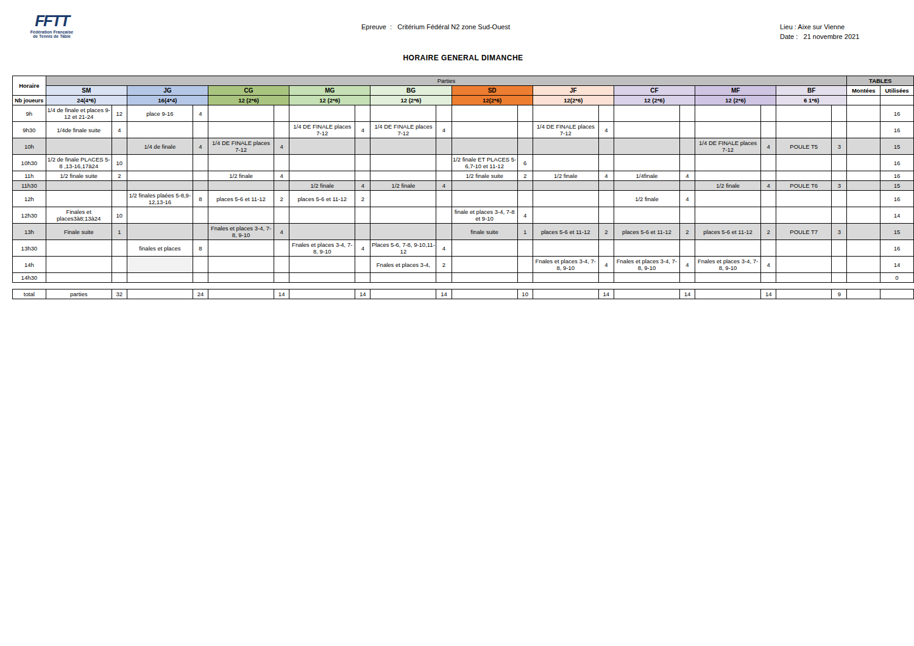FFTT
Fédération Française
de Tennis de Table
Epreuve : Critérium Fédéral N2 zone Sud-Ouest
Lieu : Aixe sur Vienne
Date : 21 novembre 2021
HORAIRE GENERAL DIMANCHE
| Horaire | Parties | TABLES |
| --- | --- | --- |
| SM | JG | CG | MG | BG | SD | JF | CF | MF | BF | Montées | Utilisées |
| Nb joueurs | 24(4*6) | 16(4*4) | 12 (2*6) | 12 (2*6) | 12 (2*6) | 12(2*6) | 12(2*6) | 12 (2*6) | 12 (2*6) | 6 1*6) | | |
| 9h | 1/4 de finale et places 9-12 et 21-24 | 12 | place 9-16 | 4 | | | | | | | | | | | | | | | | | | 16 |
| 9h30 | 1/4de finale suite | 4 | | | | | 1/4 DE FINALE places 7-12 | 4 | 1/4 DE FINALE places 7-12 | 4 | | | 1/4 DE FINALE places 7-12 | 4 | | | | | | | | 16 |
| 10h | | | 1/4 de finale | 4 | 1/4 DE FINALE places 7-12 | 4 | | | | | | | | | | | 1/4 DE FINALE places 7-12 | 4 | POULE T5 | 3 | | 15 |
| 10h30 | 1/2 de finale PLACES 5-8 ,13-16,17à24 | 10 | | | | | | | | | 1/2 finale ET PLACES 5-6,7-10 et 11-12 | 6 | | | | | | | | | | 16 |
| 11h | 1/2 finale suite | 2 | | | 1/2 finale | 4 | | | | | 1/2 finale suite | 2 | 1/2 finale | 4 | 1/4finale | 4 | | | | | | 16 |
| 11h30 | | | | | | | 1/2 finale | 4 | 1/2 finale | 4 | | | | | | | 1/2 finale | 4 | POULE T6 | 3 | | 15 |
| 12h | | | 1/2 finales plaées 5-8,9-12,13-16 | 8 | places 5-6 et 11-12 | 2 | places 5-6 et 11-12 | 2 | | | | | | | 1/2 finale | 4 | | | | | | 16 |
| 12h30 | Finales et places3à8;13à24 | 10 | | | | | | | | | finale et places 3-4, 7-8 et 9-10 | 4 | | | | | | | | | | 14 |
| 13h | Finale suite | 1 | | | Fnales et places 3-4, 7-8, 9-10 | 4 | | | | | finale suite | 1 | places 5-6 et 11-12 | 2 | places 5-6 et 11-12 | 2 | places 5-6 et 11-12 | 2 | POULE T7 | 3 | | 15 |
| 13h30 | | | finales et places | 8 | | | Fnales et places 3-4, 7-8, 9-10 | 4 | Places 5-6, 7-8, 9-10,11-12 | 4 | | | | | | | | | | | | 16 |
| 14h | | | | | | | | | Fnales et places 3-4, | 2 | | | Fnales et places 3-4, 7-8, 9-10 | 4 | Fnales et places 3-4, 7-8, 9-10 | 4 | Fnales et places 3-4, 7-8, 9-10 | 4 | | | | 14 |
| 14h30 | | | | | | | | | | | | | | | | | | | | | | 0 |
| total | parties | 32 | | 24 | | 14 | | 14 | | 14 | | 10 | | 14 | | 14 | | 14 | | 9 | | |